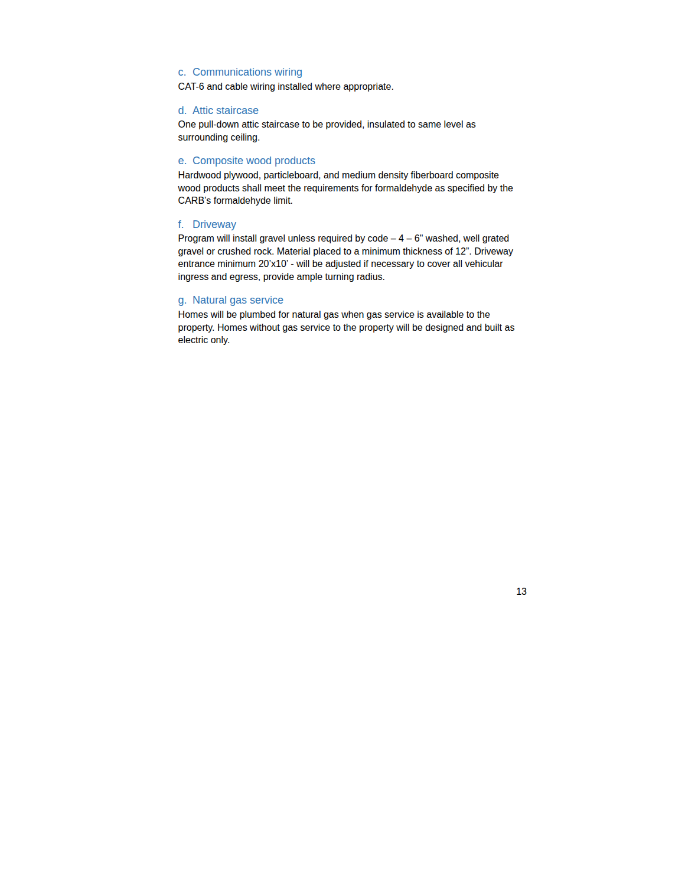c. Communications wiring
CAT-6 and cable wiring installed where appropriate.
d. Attic staircase
One pull-down attic staircase to be provided, insulated to same level as surrounding ceiling.
e. Composite wood products
Hardwood plywood, particleboard, and medium density fiberboard composite wood products shall meet the requirements for formaldehyde as specified by the CARB’s formaldehyde limit.
f. Driveway
Program will install gravel unless required by code – 4 – 6" washed, well grated gravel or crushed rock. Material placed to a minimum thickness of 12”. Driveway entrance minimum 20’x10’ - will be adjusted if necessary to cover all vehicular ingress and egress, provide ample turning radius.
g. Natural gas service
Homes will be plumbed for natural gas when gas service is available to the property. Homes without gas service to the property will be designed and built as electric only.
13